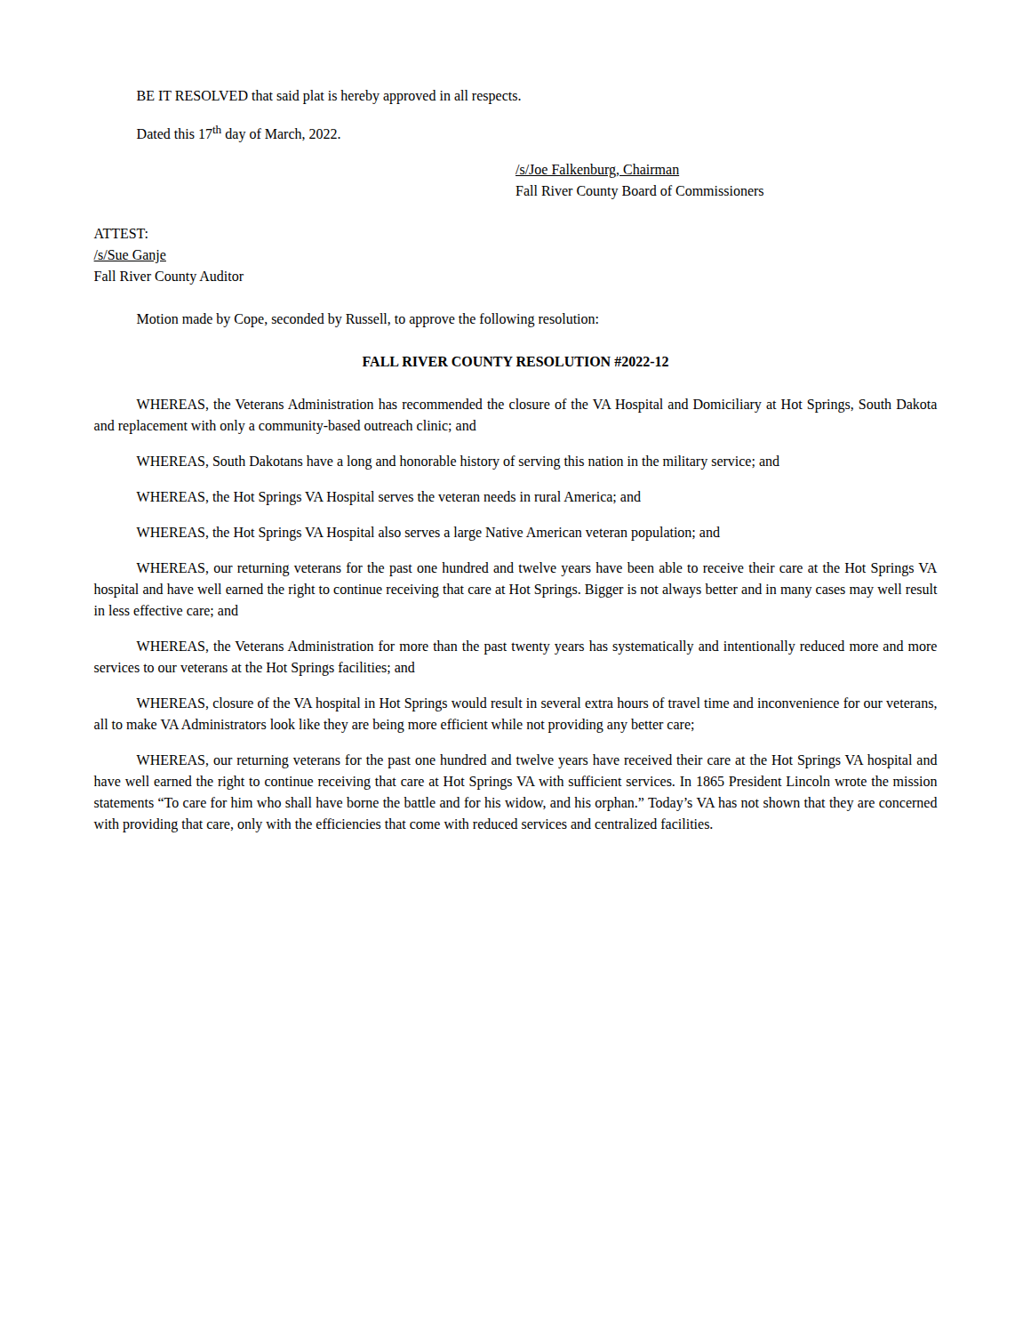BE IT RESOLVED that said plat is hereby approved in all respects.
Dated this 17th day of March, 2022.
/s/Joe Falkenburg, Chairman
Fall River County Board of Commissioners
ATTEST:
/s/Sue Ganje
Fall River County Auditor
Motion made by Cope, seconded by Russell, to approve the following resolution:
FALL RIVER COUNTY RESOLUTION #2022-12
WHEREAS, the Veterans Administration has recommended the closure of the VA Hospital and Domiciliary at Hot Springs, South Dakota and replacement with only a community-based outreach clinic; and
WHEREAS, South Dakotans have a long and honorable history of serving this nation in the military service; and
WHEREAS, the Hot Springs VA Hospital serves the veteran needs in rural America; and
WHEREAS, the Hot Springs VA Hospital also serves a large Native American veteran population; and
WHEREAS, our returning veterans for the past one hundred and twelve years have been able to receive their care at the Hot Springs VA hospital and have well earned the right to continue receiving that care at Hot Springs. Bigger is not always better and in many cases may well result in less effective care; and
WHEREAS, the Veterans Administration for more than the past twenty years has systematically and intentionally reduced more and more services to our veterans at the Hot Springs facilities; and
WHEREAS, closure of the VA hospital in Hot Springs would result in several extra hours of travel time and inconvenience for our veterans, all to make VA Administrators look like they are being more efficient while not providing any better care;
WHEREAS, our returning veterans for the past one hundred and twelve years have received their care at the Hot Springs VA hospital and have well earned the right to continue receiving that care at Hot Springs VA with sufficient services. In 1865 President Lincoln wrote the mission statements “To care for him who shall have borne the battle and for his widow, and his orphan.” Today’s VA has not shown that they are concerned with providing that care, only with the efficiencies that come with reduced services and centralized facilities.